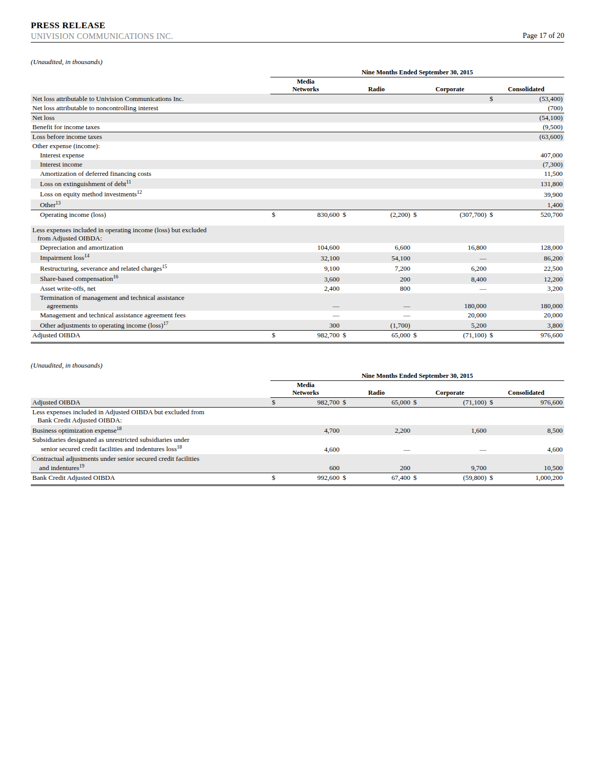PRESS RELEASE
UNIVISION COMMUNICATIONS INC.
Page 17 of 20
(Unaudited, in thousands)
| | Nine Months Ended September 30, 2015 |
| | Media Networks | Radio | Corporate | Consolidated |
| Net loss attributable to Univision Communications Inc. | | | | | | | $ | (53,400) |
| Net loss attributable to noncontrolling interest | | | | | | | | (700) |
| Net loss | | | | | | | | (54,100) |
| Benefit for income taxes | | | | | | | | (9,500) |
| Loss before income taxes | | | | | | | | (63,600) |
| Other expense (income): | | | | | | | | |
| Interest expense | | | | | | | | 407,000 |
| Interest income | | | | | | | | (7,300) |
| Amortization of deferred financing costs | | | | | | | | 11,500 |
| Loss on extinguishment of debt 11 | | | | | | | | 131,800 |
| Loss on equity method investments 12 | | | | | | | | 39,900 |
| Other 13 | | | | | | | | 1,400 |
| Operating income (loss) | $ | 830,600 | $ | (2,200) | $ | (307,700) | $ | 520,700 |
| Less expenses included in operating income (loss) but excluded from Adjusted OIBDA: | | | | | | | | |
| Depreciation and amortization | | 104,600 | | 6,600 | | 16,800 | | 128,000 |
| Impairment loss 14 | | 32,100 | | 54,100 | | — | | 86,200 |
| Restructuring, severance and related charges 15 | | 9,100 | | 7,200 | | 6,200 | | 22,500 |
| Share-based compensation 16 | | 3,600 | | 200 | | 8,400 | | 12,200 |
| Asset write-offs, net | | 2,400 | | 800 | | — | | 3,200 |
| Termination of management and technical assistance agreements | | — | | — | | 180,000 | | 180,000 |
| Management and technical assistance agreement fees | | — | | — | | 20,000 | | 20,000 |
| Other adjustments to operating income (loss) 17 | | 300 | | (1,700) | | 5,200 | | 3,800 |
| Adjusted OIBDA | $ | 982,700 | $ | 65,000 | $ | (71,100) | $ | 976,600 |
(Unaudited, in thousands)
| | Nine Months Ended September 30, 2015 |
| | Media Networks | Radio | Corporate | Consolidated |
| Adjusted OIBDA | $ | 982,700 | $ | 65,000 | $ | (71,100) | $ | 976,600 |
| Less expenses included in Adjusted OIBDA but excluded from Bank Credit Adjusted OIBDA: | | | | | | | | |
| Business optimization expense 18 | | 4,700 | | 2,200 | | 1,600 | | 8,500 |
| Subsidiaries designated as unrestricted subsidiaries under senior secured credit facilities and indentures loss 18 | | 4,600 | | — | | — | | 4,600 |
| Contractual adjustments under senior secured credit facilities and indentures 19 | | 600 | | 200 | | 9,700 | | 10,500 |
| Bank Credit Adjusted OIBDA | $ | 992,600 | $ | 67,400 | $ | (59,800) | $ | 1,000,200 |